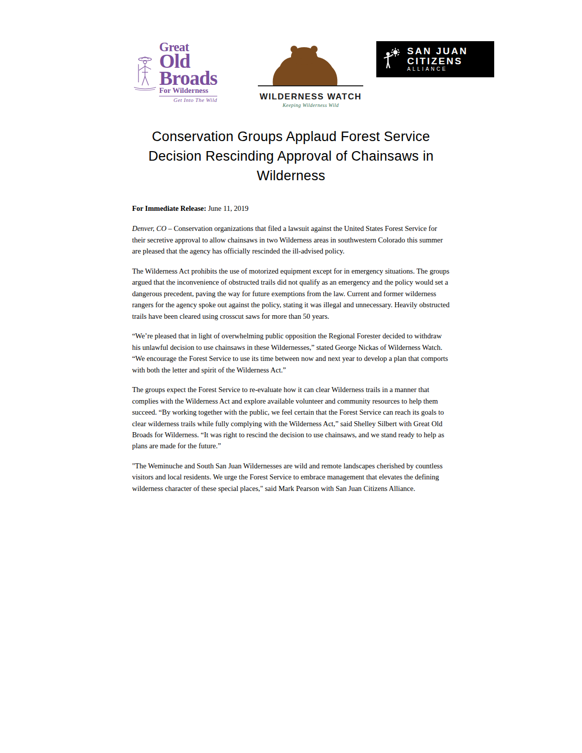Great
Old
Broads
For Wilderness
Get Into The Wild
WILDERNESS WATCH
Keeping Wilderness Wild
SAN JUAN
CITIZENS
ALLIANCE
Conservation Groups Applaud Forest Service Decision Rescinding Approval of Chainsaws in Wilderness
For Immediate Release: June 11, 2019
Denver, CO – Conservation organizations that filed a lawsuit against the United States Forest Service for their secretive approval to allow chainsaws in two Wilderness areas in southwestern Colorado this summer are pleased that the agency has officially rescinded the ill-advised policy.
The Wilderness Act prohibits the use of motorized equipment except for in emergency situations. The groups argued that the inconvenience of obstructed trails did not qualify as an emergency and the policy would set a dangerous precedent, paving the way for future exemptions from the law. Current and former wilderness rangers for the agency spoke out against the policy, stating it was illegal and unnecessary. Heavily obstructed trails have been cleared using crosscut saws for more than 50 years.
“We’re pleased that in light of overwhelming public opposition the Regional Forester decided to withdraw his unlawful decision to use chainsaws in these Wildernesses,” stated George Nickas of Wilderness Watch. “We encourage the Forest Service to use its time between now and next year to develop a plan that comports with both the letter and spirit of the Wilderness Act.”
The groups expect the Forest Service to re-evaluate how it can clear Wilderness trails in a manner that complies with the Wilderness Act and explore available volunteer and community resources to help them succeed. “By working together with the public, we feel certain that the Forest Service can reach its goals to clear wilderness trails while fully complying with the Wilderness Act,” said Shelley Silbert with Great Old Broads for Wilderness. “It was right to rescind the decision to use chainsaws, and we stand ready to help as plans are made for the future.”
"The Weminuche and South San Juan Wildernesses are wild and remote landscapes cherished by countless visitors and local residents. We urge the Forest Service to embrace management that elevates the defining wilderness character of these special places," said Mark Pearson with San Juan Citizens Alliance.